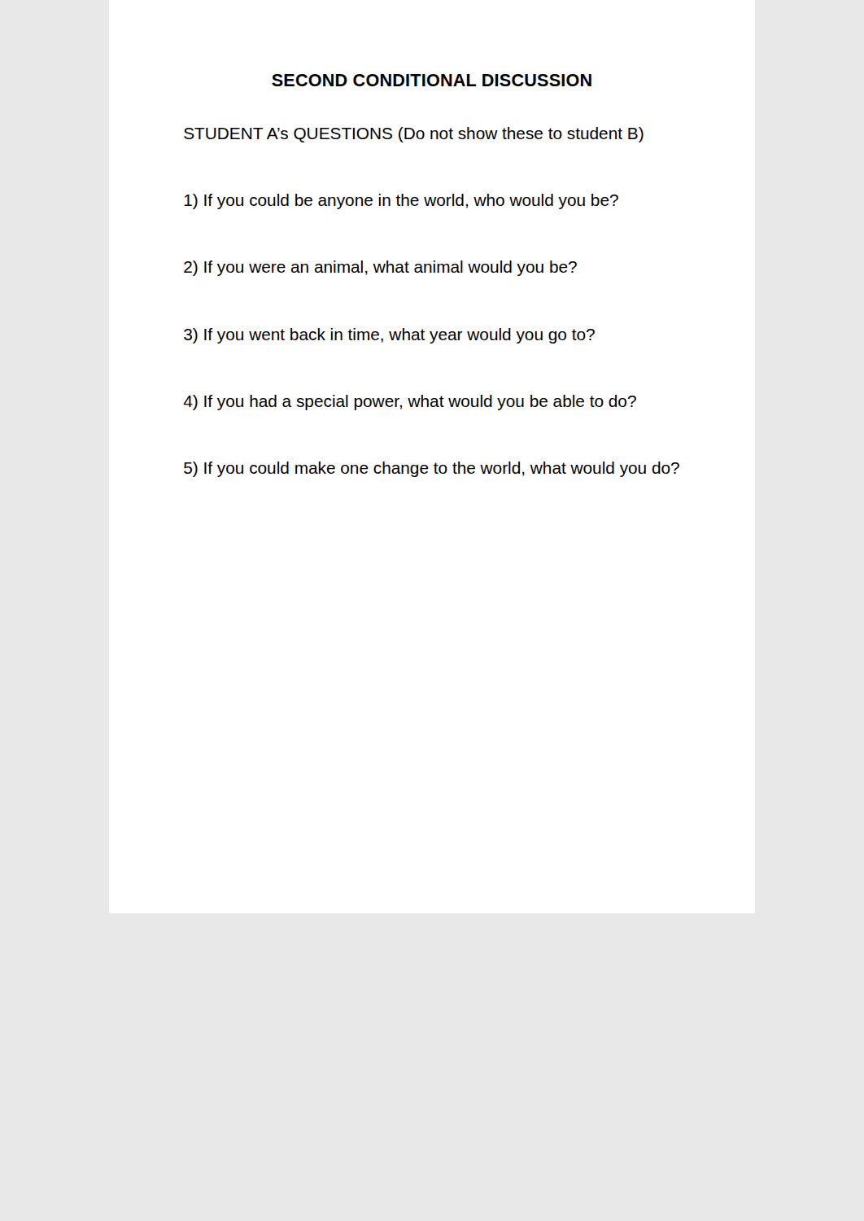SECOND CONDITIONAL DISCUSSION
STUDENT A’s QUESTIONS (Do not show these to student B)
1) If you could be anyone in the world, who would you be?
2) If you were an animal, what animal would you be?
3) If you went back in time, what year would you go to?
4) If you had a special power, what would you be able to do?
5) If you could make one change to the world, what would you do?